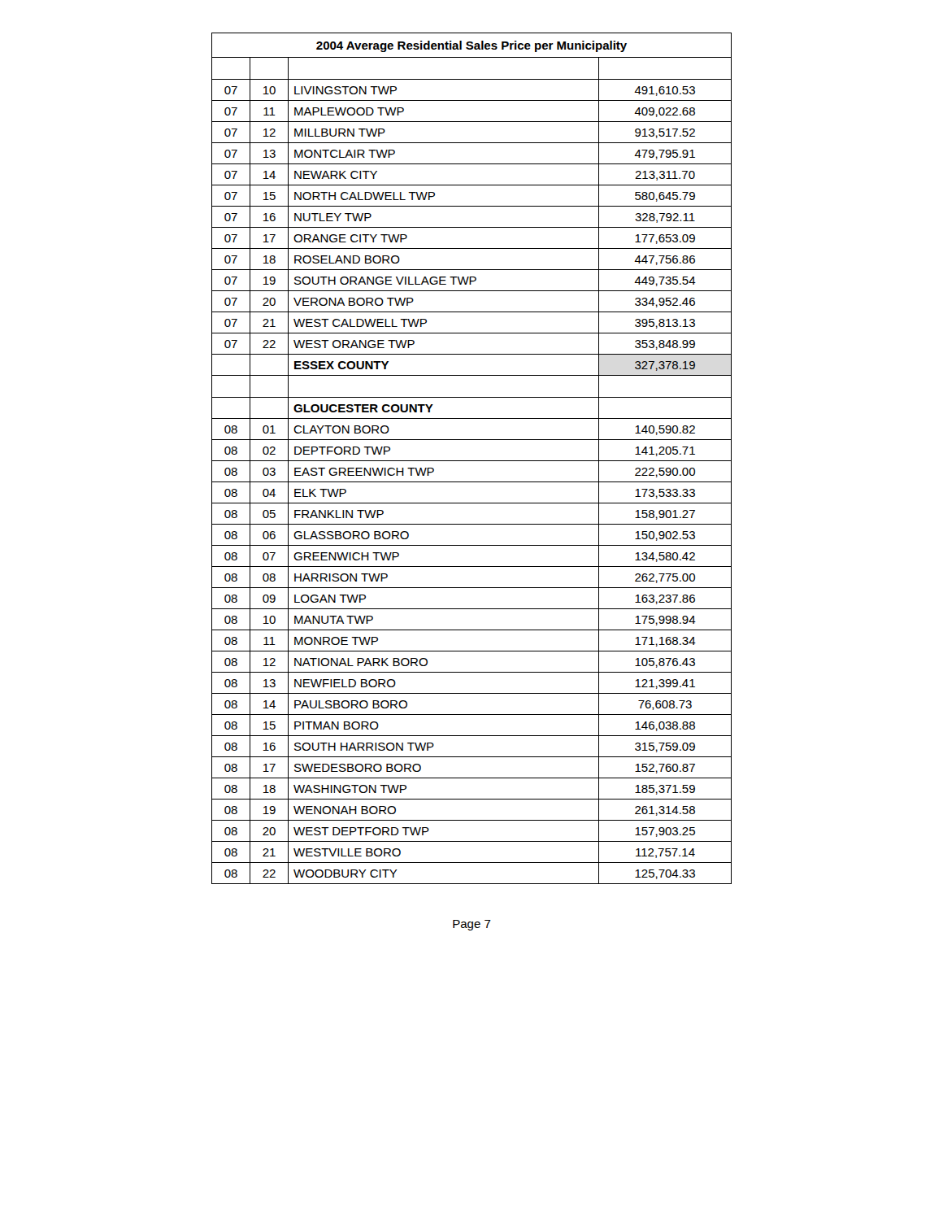2004 Average Residential Sales Price per Municipality
| 07 | 10 | LIVINGSTON TWP | 491,610.53 |
| 07 | 11 | MAPLEWOOD TWP | 409,022.68 |
| 07 | 12 | MILLBURN TWP | 913,517.52 |
| 07 | 13 | MONTCLAIR TWP | 479,795.91 |
| 07 | 14 | NEWARK CITY | 213,311.70 |
| 07 | 15 | NORTH CALDWELL TWP | 580,645.79 |
| 07 | 16 | NUTLEY TWP | 328,792.11 |
| 07 | 17 | ORANGE CITY TWP | 177,653.09 |
| 07 | 18 | ROSELAND BORO | 447,756.86 |
| 07 | 19 | SOUTH ORANGE VILLAGE TWP | 449,735.54 |
| 07 | 20 | VERONA BORO TWP | 334,952.46 |
| 07 | 21 | WEST CALDWELL TWP | 395,813.13 |
| 07 | 22 | WEST ORANGE TWP | 353,848.99 |
| | | ESSEX COUNTY | 327,378.19 |
| | | GLOUCESTER COUNTY | |
| 08 | 01 | CLAYTON BORO | 140,590.82 |
| 08 | 02 | DEPTFORD TWP | 141,205.71 |
| 08 | 03 | EAST GREENWICH TWP | 222,590.00 |
| 08 | 04 | ELK TWP | 173,533.33 |
| 08 | 05 | FRANKLIN TWP | 158,901.27 |
| 08 | 06 | GLASSBORO BORO | 150,902.53 |
| 08 | 07 | GREENWICH TWP | 134,580.42 |
| 08 | 08 | HARRISON TWP | 262,775.00 |
| 08 | 09 | LOGAN TWP | 163,237.86 |
| 08 | 10 | MANUTA TWP | 175,998.94 |
| 08 | 11 | MONROE TWP | 171,168.34 |
| 08 | 12 | NATIONAL PARK BORO | 105,876.43 |
| 08 | 13 | NEWFIELD BORO | 121,399.41 |
| 08 | 14 | PAULSBORO BORO | 76,608.73 |
| 08 | 15 | PITMAN BORO | 146,038.88 |
| 08 | 16 | SOUTH HARRISON TWP | 315,759.09 |
| 08 | 17 | SWEDESBORO BORO | 152,760.87 |
| 08 | 18 | WASHINGTON TWP | 185,371.59 |
| 08 | 19 | WENONAH BORO | 261,314.58 |
| 08 | 20 | WEST DEPTFORD TWP | 157,903.25 |
| 08 | 21 | WESTVILLE BORO | 112,757.14 |
| 08 | 22 | WOODBURY CITY | 125,704.33 |
Page 7